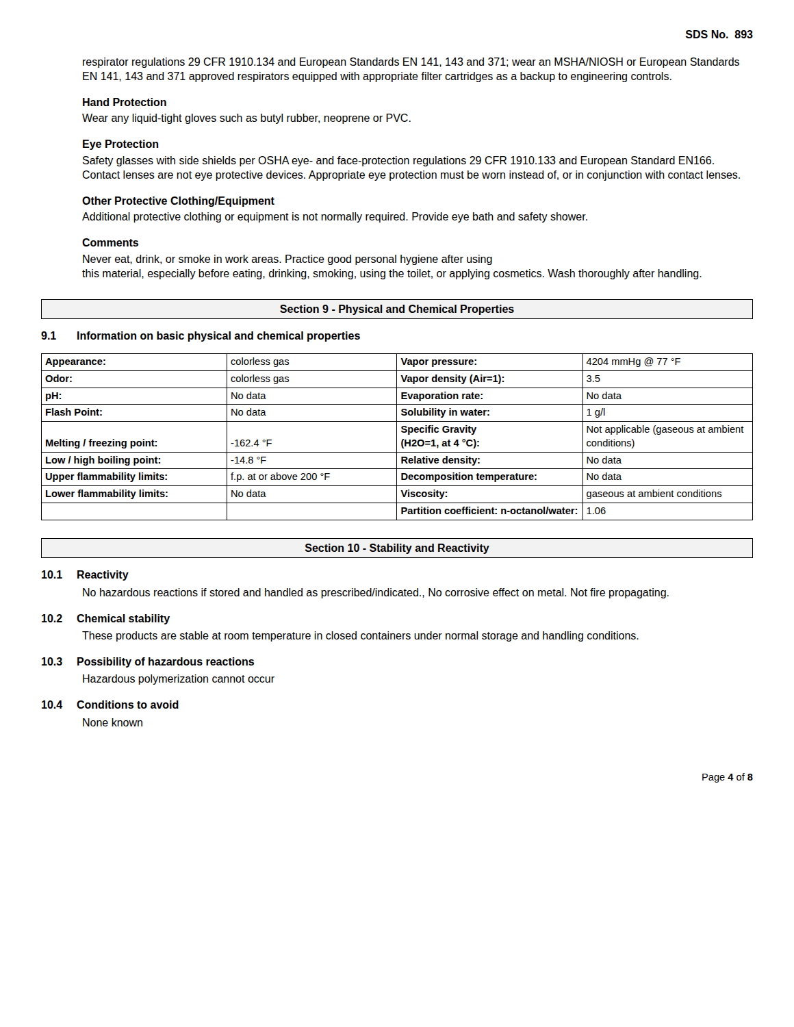SDS No. 893
respirator regulations 29 CFR 1910.134 and European Standards EN 141, 143 and 371; wear an MSHA/NIOSH or European Standards EN 141, 143 and 371 approved respirators equipped with appropriate filter cartridges as a backup to engineering controls.
Hand Protection
Wear any liquid-tight gloves such as butyl rubber, neoprene or PVC.
Eye Protection
Safety glasses with side shields per OSHA eye- and face-protection regulations 29 CFR 1910.133 and European Standard EN166. Contact lenses are not eye protective devices. Appropriate eye protection must be worn instead of, or in conjunction with contact lenses.
Other Protective Clothing/Equipment
Additional protective clothing or equipment is not normally required. Provide eye bath and safety shower.
Comments
Never eat, drink, or smoke in work areas. Practice good personal hygiene after using
this material, especially before eating, drinking, smoking, using the toilet, or applying cosmetics. Wash thoroughly after handling.
Section 9 - Physical and Chemical Properties
9.1
Information on basic physical and chemical properties
| Appearance: | colorless gas | Vapor pressure: | 4204 mmHg @ 77 °F |
| Odor: | colorless gas | Vapor density (Air=1): | 3.5 |
| pH: | No data | Evaporation rate: | No data |
| Flash Point: | No data | Solubility in water: | 1 g/l |
| Melting / freezing point: | -162.4 °F | Specific Gravity (H2O=1, at 4 °C): | Not applicable (gaseous at ambient conditions) |
| Low / high boiling point: | -14.8 °F | Relative density: | No data |
| Upper flammability limits: | f.p. at or above 200 °F | Decomposition temperature: | No data |
| Lower flammability limits: | No data | Viscosity: | gaseous at ambient conditions |
| | | Partition coefficient: n-octanol/water: | 1.06 |
Section 10 - Stability and Reactivity
10.1
Reactivity
No hazardous reactions if stored and handled as prescribed/indicated., No corrosive effect on metal. Not fire propagating.
10.2
Chemical stability
These products are stable at room temperature in closed containers under normal storage and handling conditions.
10.3
Possibility of hazardous reactions
Hazardous polymerization cannot occur
10.4
Conditions to avoid
None known
Page 4 of 8